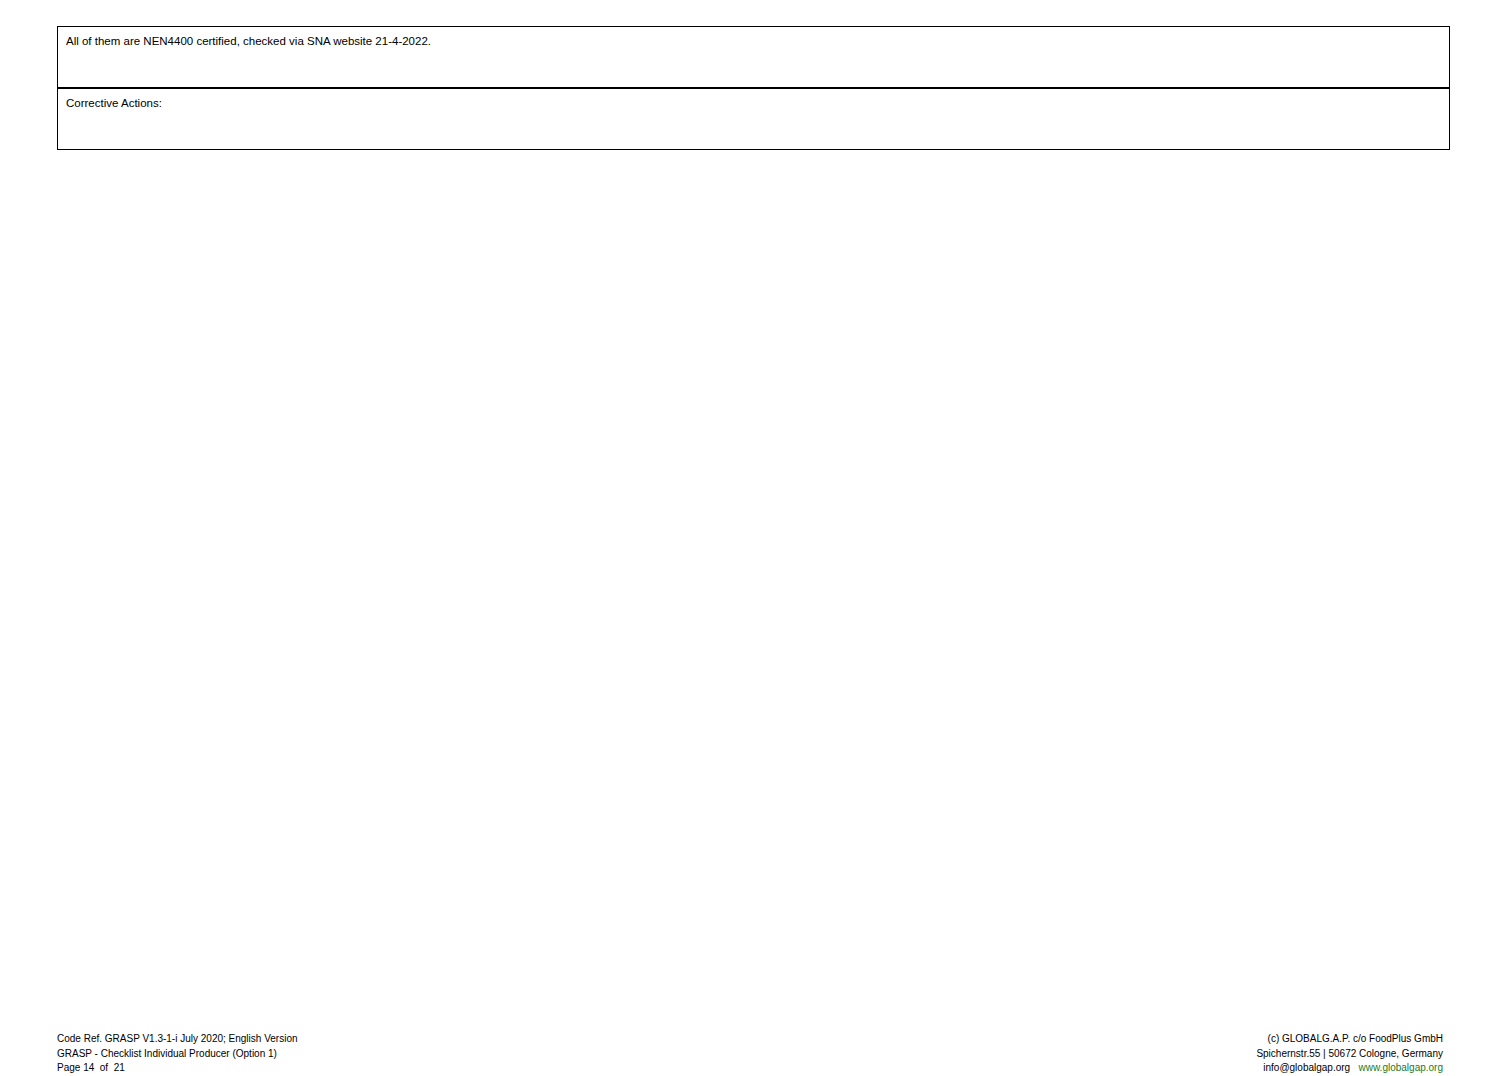All of them are NEN4400 certified, checked via SNA website 21-4-2022.
Corrective Actions:
Code Ref. GRASP V1.3-1-i July 2020; English Version
GRASP - Checklist Individual Producer (Option 1)
Page 14 of 21
(c) GLOBALG.A.P. c/o FoodPlus GmbH
Spichernstr.55 | 50672 Cologne, Germany
info@globalgap.org www.globalgap.org